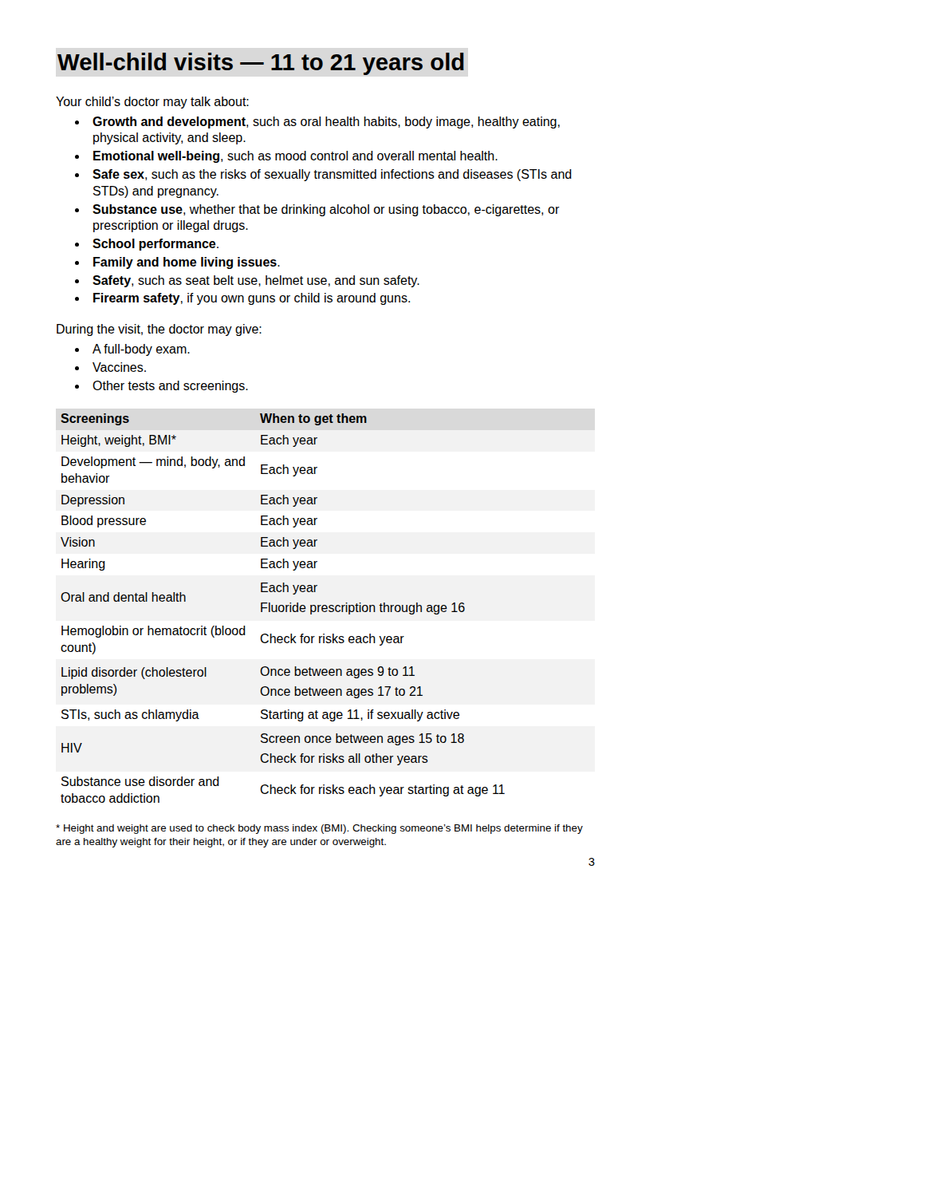Well-child visits — 11 to 21 years old
Your child’s doctor may talk about:
Growth and development, such as oral health habits, body image, healthy eating, physical activity, and sleep.
Emotional well-being, such as mood control and overall mental health.
Safe sex, such as the risks of sexually transmitted infections and diseases (STIs and STDs) and pregnancy.
Substance use, whether that be drinking alcohol or using tobacco, e-cigarettes, or prescription or illegal drugs.
School performance.
Family and home living issues.
Safety, such as seat belt use, helmet use, and sun safety.
Firearm safety, if you own guns or child is around guns.
During the visit, the doctor may give:
A full-body exam.
Vaccines.
Other tests and screenings.
| Screenings | When to get them |
| --- | --- |
| Height, weight, BMI* | Each year |
| Development — mind, body, and behavior | Each year |
| Depression | Each year |
| Blood pressure | Each year |
| Vision | Each year |
| Hearing | Each year |
| Oral and dental health | Each year Fluoride prescription through age 16 |
| Hemoglobin or hematocrit (blood count) | Check for risks each year |
| Lipid disorder (cholesterol problems) | Once between ages 9 to 11 Once between ages 17 to 21 |
| STIs, such as chlamydia | Starting at age 11, if sexually active |
| HIV | Screen once between ages 15 to 18 Check for risks all other years |
| Substance use disorder and tobacco addiction | Check for risks each year starting at age 11 |
* Height and weight are used to check body mass index (BMI). Checking someone’s BMI helps determine if they are a healthy weight for their height, or if they are under or overweight.
3